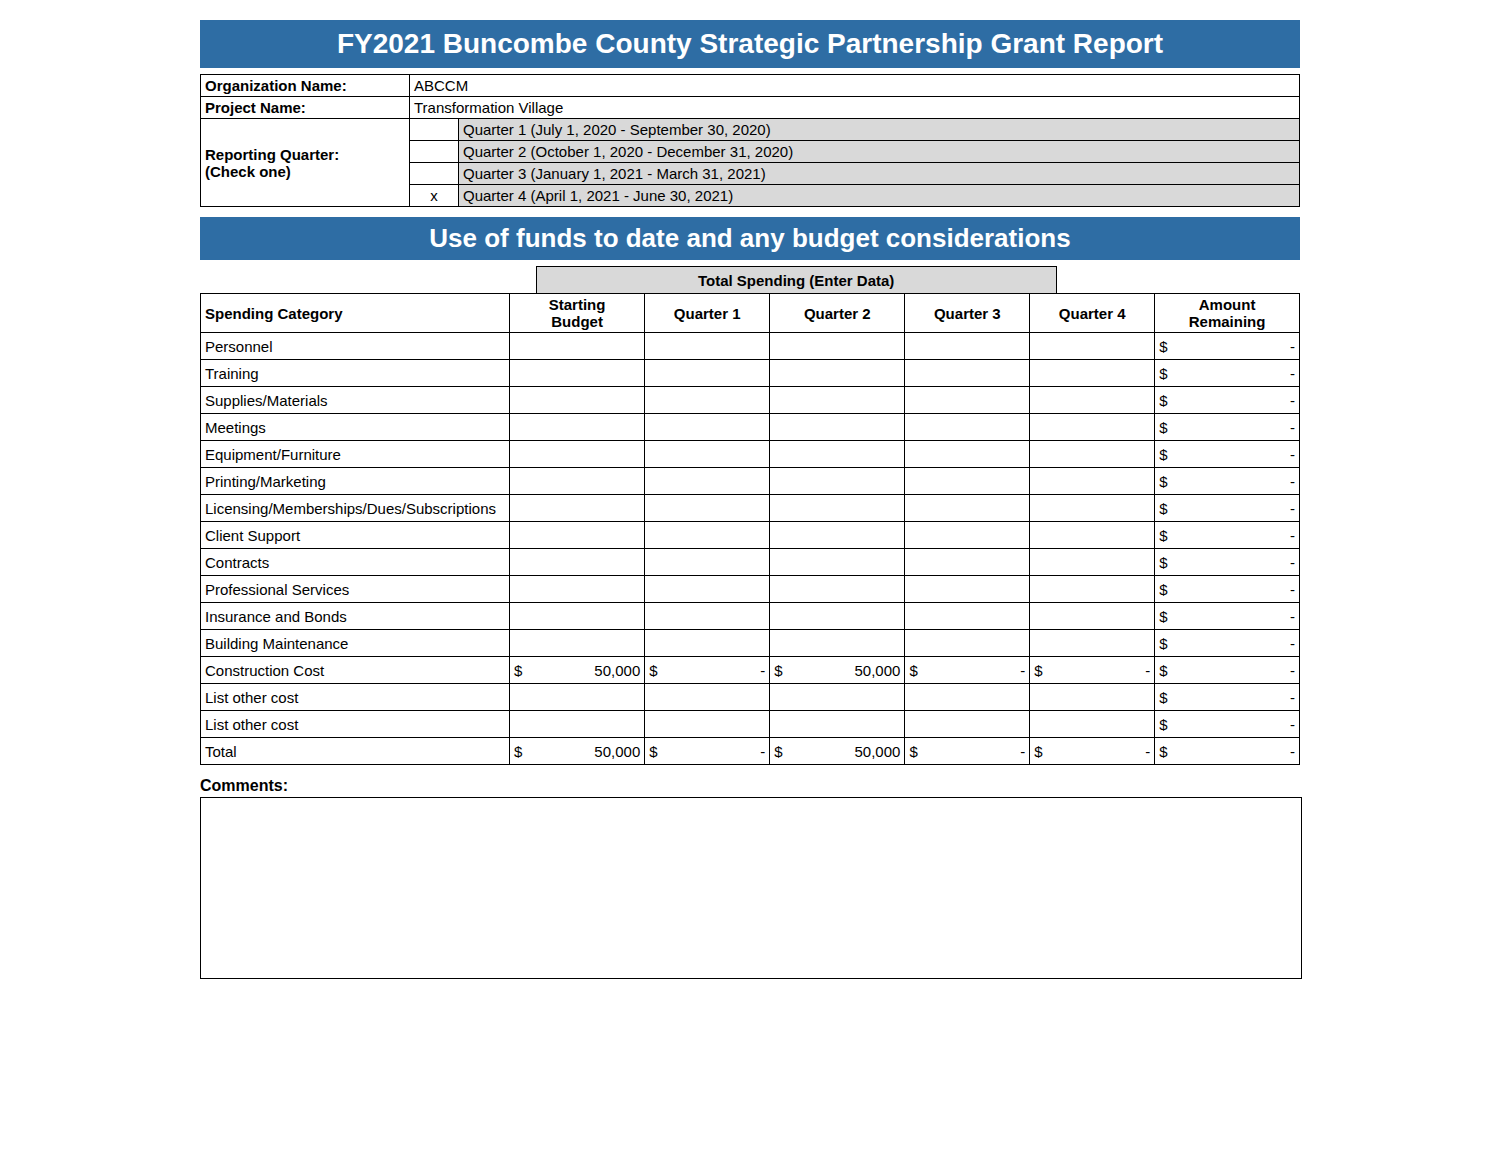FY2021 Buncombe County Strategic Partnership Grant Report
| Organization Name: | ABCCM |
| Project Name: | Transformation Village |
| Reporting Quarter: (Check one) | | Quarter 1 (July 1, 2020 - September 30, 2020) |
| | Quarter 2 (October 1, 2020 - December 31, 2020) |
| | Quarter 3 (January 1, 2021 - March 31, 2021) |
| x | Quarter 4 (April 1, 2021 - June 30, 2021) |
Use of funds to date and any budget considerations
| | | Total Spending (Enter Data) | | |
| Spending Category | Starting Budget | Quarter 1 | Quarter 2 | Quarter 3 | Quarter 4 | Amount Remaining |
| Personnel | | | | | | | | | | | $ | - |
| Training | | | | | | | | | | | $ | - |
| Supplies/Materials | | | | | | | | | | | $ | - |
| Meetings | | | | | | | | | | | $ | - |
| Equipment/Furniture | | | | | | | | | | | $ | - |
| Printing/Marketing | | | | | | | | | | | $ | - |
| Licensing/Memberships/Dues/Subscriptions | | | | | | | | | | | $ | - |
| Client Support | | | | | | | | | | | $ | - |
| Contracts | | | | | | | | | | | $ | - |
| Professional Services | | | | | | | | | | | $ | - |
| Insurance and Bonds | | | | | | | | | | | $ | - |
| Building Maintenance | | | | | | | | | | | $ | - |
| Construction Cost | $ | 50,000 | $ | - | $ | 50,000 | $ | - | $ | - | $ | - |
| List other cost | | | | | | | | | | | $ | - |
| List other cost | | | | | | | | | | | $ | - |
| Total | $ | 50,000 | $ | - | $ | 50,000 | $ | - | $ | - | $ | - |
Comments: